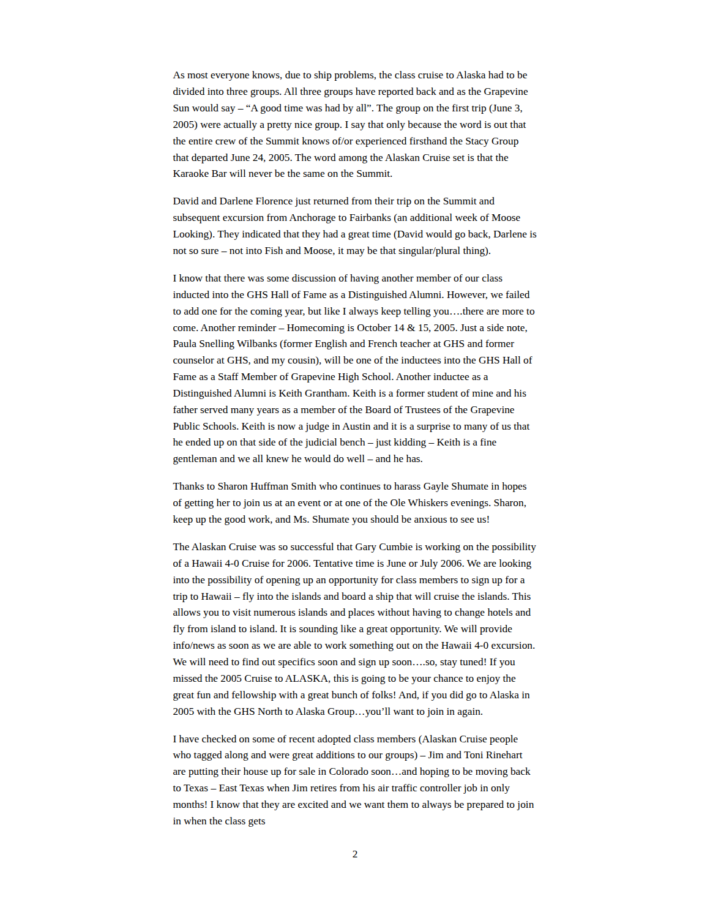As most everyone knows, due to ship problems, the class cruise to Alaska had to be divided into three groups. All three groups have reported back and as the Grapevine Sun would say – “A good time was had by all”. The group on the first trip (June 3, 2005) were actually a pretty nice group. I say that only because the word is out that the entire crew of the Summit knows of/or experienced firsthand the Stacy Group that departed June 24, 2005. The word among the Alaskan Cruise set is that the Karaoke Bar will never be the same on the Summit.
David and Darlene Florence just returned from their trip on the Summit and subsequent excursion from Anchorage to Fairbanks (an additional week of Moose Looking). They indicated that they had a great time (David would go back, Darlene is not so sure – not into Fish and Moose, it may be that singular/plural thing).
I know that there was some discussion of having another member of our class inducted into the GHS Hall of Fame as a Distinguished Alumni. However, we failed to add one for the coming year, but like I always keep telling you….there are more to come. Another reminder – Homecoming is October 14 & 15, 2005. Just a side note, Paula Snelling Wilbanks (former English and French teacher at GHS and former counselor at GHS, and my cousin), will be one of the inductees into the GHS Hall of Fame as a Staff Member of Grapevine High School. Another inductee as a Distinguished Alumni is Keith Grantham. Keith is a former student of mine and his father served many years as a member of the Board of Trustees of the Grapevine Public Schools. Keith is now a judge in Austin and it is a surprise to many of us that he ended up on that side of the judicial bench – just kidding – Keith is a fine gentleman and we all knew he would do well – and he has.
Thanks to Sharon Huffman Smith who continues to harass Gayle Shumate in hopes of getting her to join us at an event or at one of the Ole Whiskers evenings. Sharon, keep up the good work, and Ms. Shumate you should be anxious to see us!
The Alaskan Cruise was so successful that Gary Cumbie is working on the possibility of a Hawaii 4-0 Cruise for 2006. Tentative time is June or July 2006. We are looking into the possibility of opening up an opportunity for class members to sign up for a trip to Hawaii – fly into the islands and board a ship that will cruise the islands. This allows you to visit numerous islands and places without having to change hotels and fly from island to island. It is sounding like a great opportunity. We will provide info/news as soon as we are able to work something out on the Hawaii 4-0 excursion. We will need to find out specifics soon and sign up soon….so, stay tuned! If you missed the 2005 Cruise to ALASKA, this is going to be your chance to enjoy the great fun and fellowship with a great bunch of folks! And, if you did go to Alaska in 2005 with the GHS North to Alaska Group…you’ll want to join in again.
I have checked on some of recent adopted class members (Alaskan Cruise people who tagged along and were great additions to our groups) – Jim and Toni Rinehart are putting their house up for sale in Colorado soon…and hoping to be moving back to Texas – East Texas when Jim retires from his air traffic controller job in only months! I know that they are excited and we want them to always be prepared to join in when the class gets
2